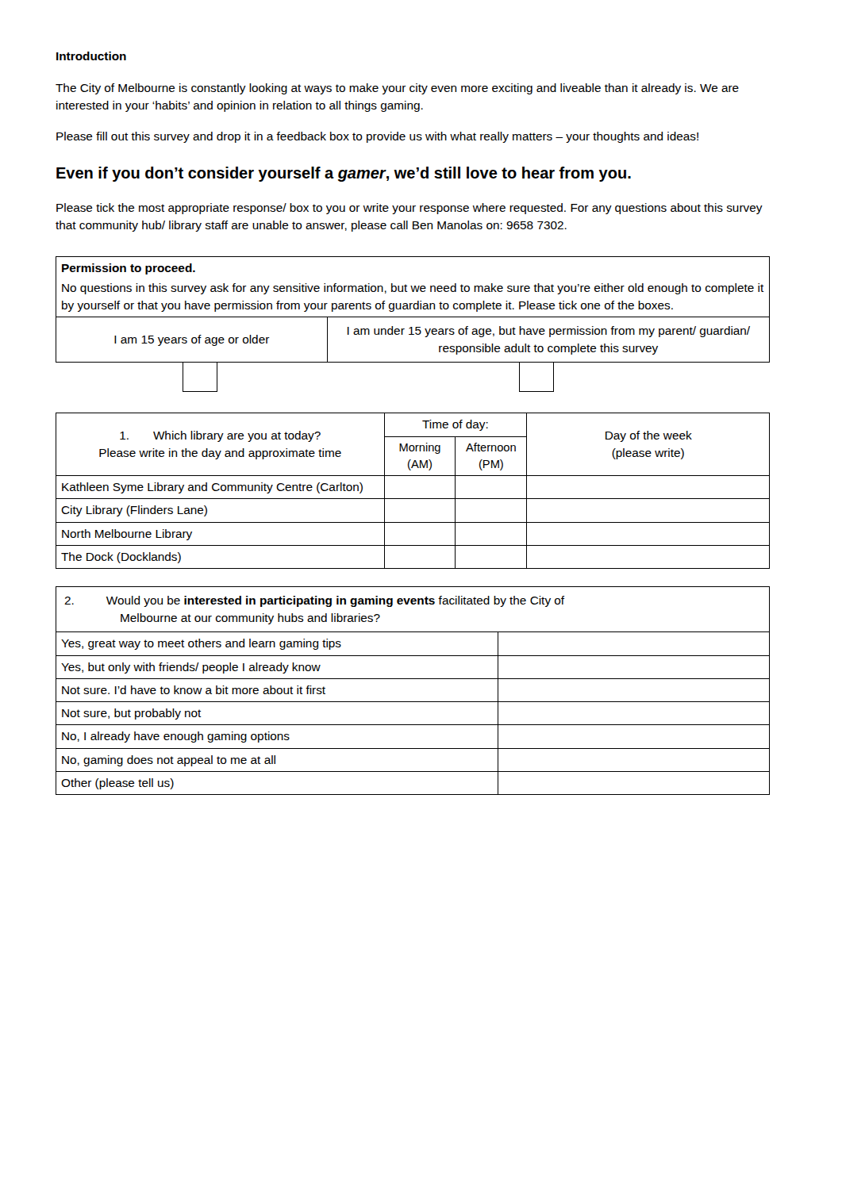Introduction
The City of Melbourne is constantly looking at ways to make your city even more exciting and liveable than it already is. We are interested in your ‘habits’ and opinion in relation to all things gaming.
Please fill out this survey and drop it in a feedback box to provide us with what really matters – your thoughts and ideas!
Even if you don’t consider yourself a gamer, we’d still love to hear from you.
Please tick the most appropriate response/ box to you or write your response where requested. For any questions about this survey that community hub/ library staff are unable to answer, please call Ben Manolas on: 9658 7302.
| Permission to proceed. No questions in this survey ask for any sensitive information, but we need to make sure that you’re either old enough to complete it by yourself or that you have permission from your parents of guardian to complete it. Please tick one of the boxes. |
| I am 15 years of age or older | I am under 15 years of age, but have permission from my parent/ guardian/ responsible adult to complete this survey |
| 1. Which library are you at today? Please write in the day and approximate time | Time of day: | Day of the week (please write) |
| Morning (AM) | Afternoon (PM) |
| Kathleen Syme Library and Community Centre (Carlton) | | | |
| City Library (Flinders Lane) | | | |
| North Melbourne Library | | | |
| The Dock (Docklands) | | | |
| 2. Would you be interested in participating in gaming events facilitated by the City of Melbourne at our community hubs and libraries? |
| Yes, great way to meet others and learn gaming tips | |
| Yes, but only with friends/ people I already know | |
| Not sure. I’d have to know a bit more about it first | |
| Not sure, but probably not | |
| No, I already have enough gaming options | |
| No, gaming does not appeal to me at all | |
| Other (please tell us) | |